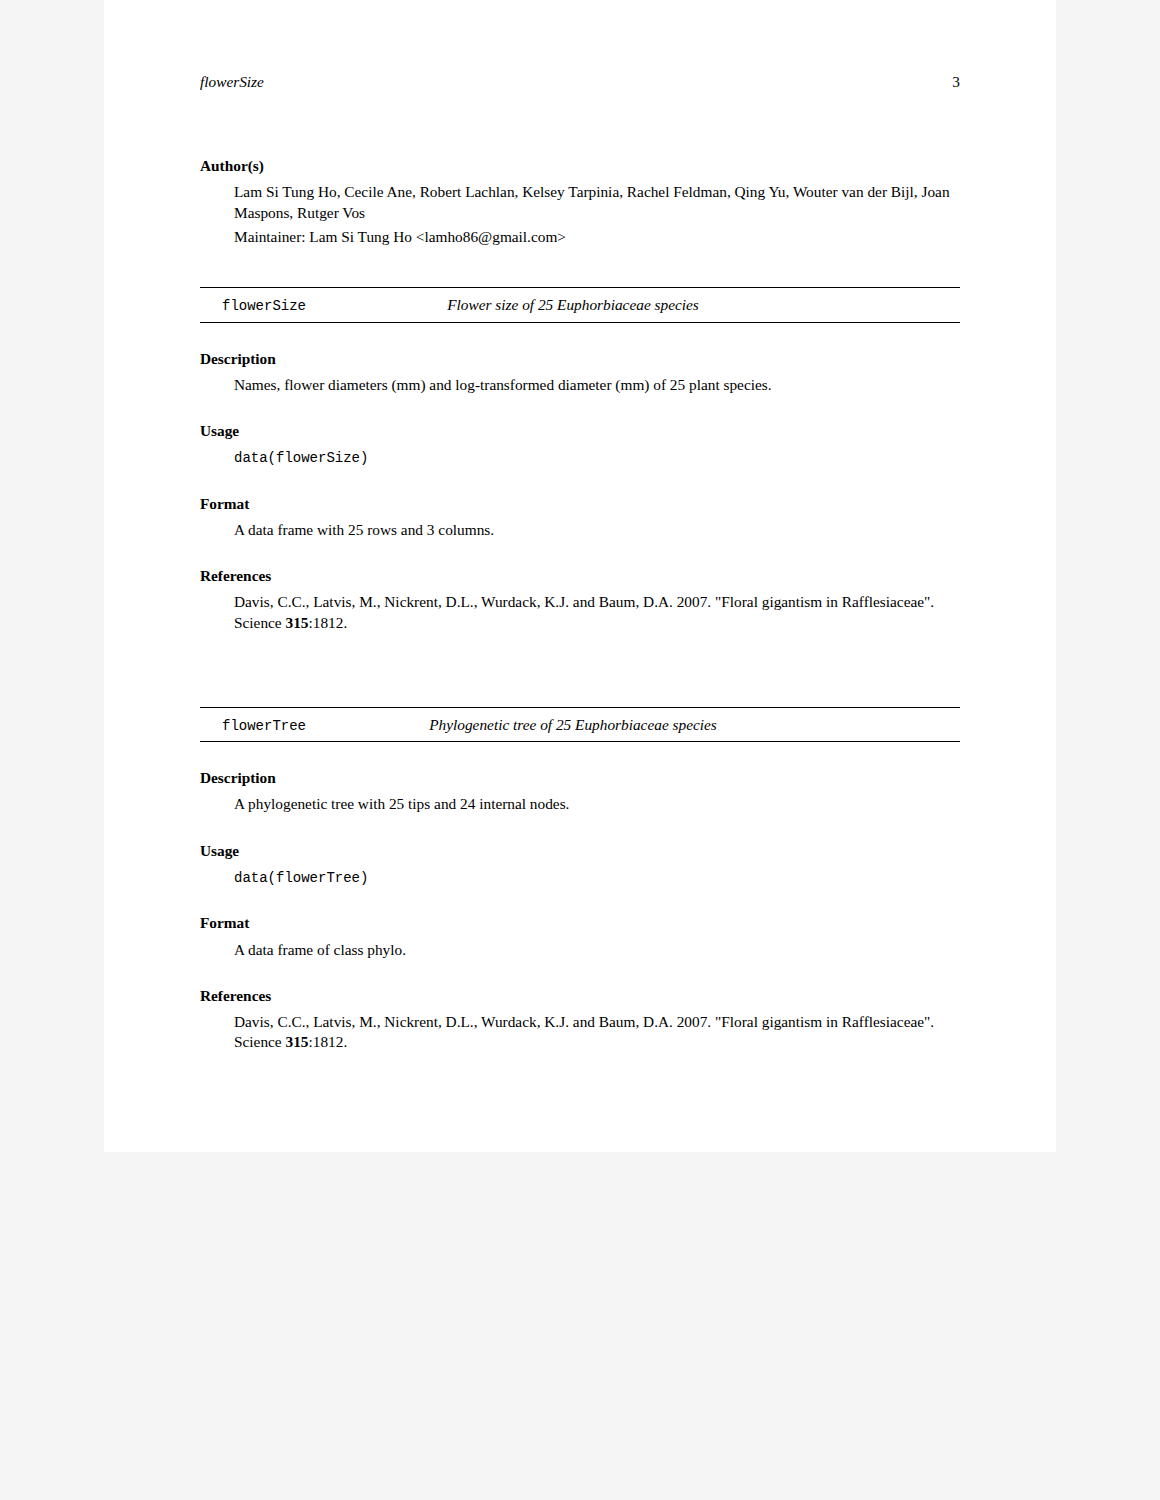flowerSize 3
Author(s)
Lam Si Tung Ho, Cecile Ane, Robert Lachlan, Kelsey Tarpinia, Rachel Feldman, Qing Yu, Wouter van der Bijl, Joan Maspons, Rutger Vos
Maintainer: Lam Si Tung Ho <lamho86@gmail.com>
flowerSize Flower size of 25 Euphorbiaceae species
Description
Names, flower diameters (mm) and log-transformed diameter (mm) of 25 plant species.
Usage
data(flowerSize)
Format
A data frame with 25 rows and 3 columns.
References
Davis, C.C., Latvis, M., Nickrent, D.L., Wurdack, K.J. and Baum, D.A. 2007. "Floral gigantism in Rafflesiaceae". Science 315:1812.
flowerTree Phylogenetic tree of 25 Euphorbiaceae species
Description
A phylogenetic tree with 25 tips and 24 internal nodes.
Usage
data(flowerTree)
Format
A data frame of class phylo.
References
Davis, C.C., Latvis, M., Nickrent, D.L., Wurdack, K.J. and Baum, D.A. 2007. "Floral gigantism in Rafflesiaceae". Science 315:1812.